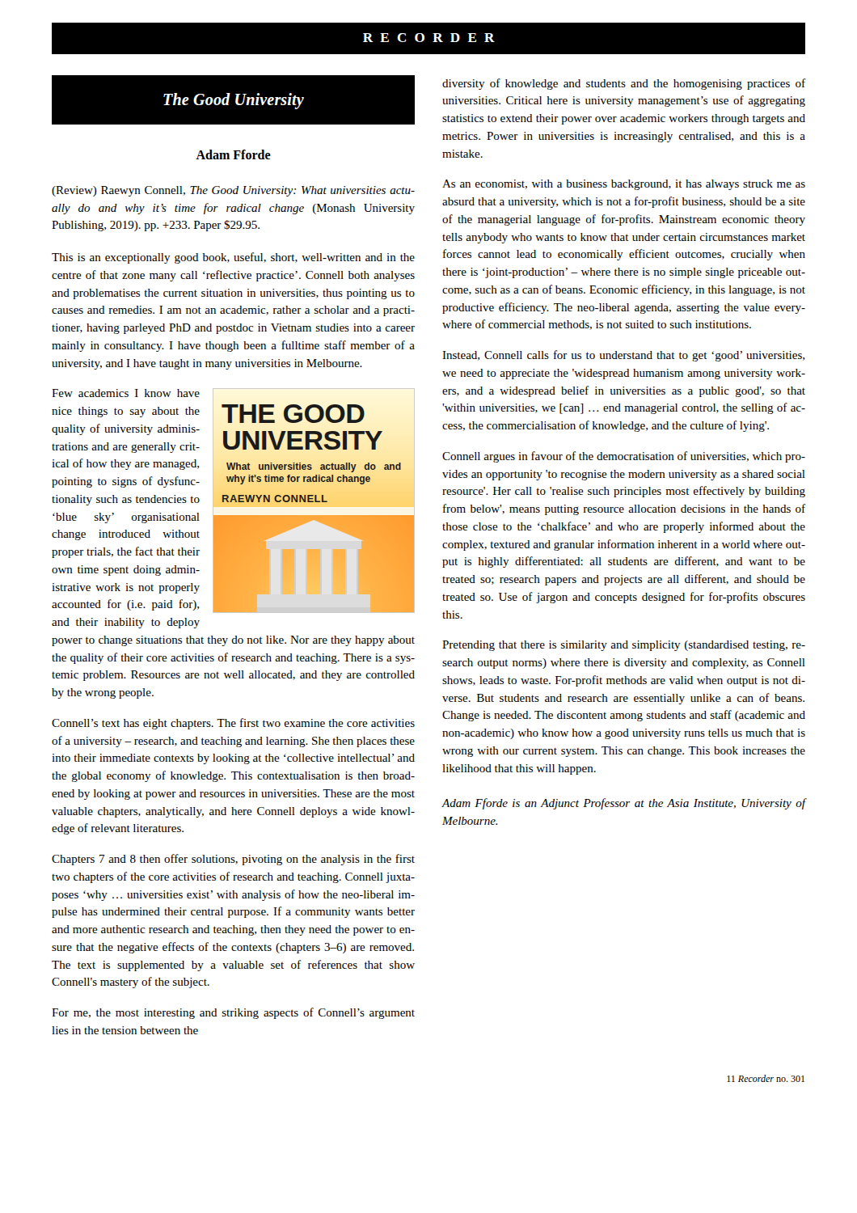RECORDER
The Good University
Adam Fforde
(Review) Raewyn Connell, The Good University: What universities actually do and why it’s time for radical change (Monash University Publishing, 2019). pp. +233. Paper $29.95.
This is an exceptionally good book, useful, short, well-written and in the centre of that zone many call ‘reflective practice’. Connell both analyses and problematises the current situation in universities, thus pointing us to causes and remedies. I am not an academic, rather a scholar and a practitioner, having parleyed PhD and postdoc in Vietnam studies into a career mainly in consultancy. I have though been a fulltime staff member of a university, and I have taught in many universities in Melbourne.
THE GOOD
UNIVERSITY
What universities actually do and why it's time for radical change
RAEWYN CONNELL
Few academics I know have nice things to say about the quality of university administrations and are generally critical of how they are managed, pointing to signs of dysfunctionality such as tendencies to ‘blue sky’ organisational change introduced without proper trials, the fact that their own time spent doing administrative work is not properly accounted for (i.e. paid for), and their inability to deploy power to change situations that they do not like. Nor are they happy about the quality of their core activities of research and teaching. There is a systemic problem. Resources are not well allocated, and they are controlled by the wrong people.
Connell’s text has eight chapters. The first two examine the core activities of a university – research, and teaching and learning. She then places these into their immediate contexts by looking at the ‘collective intellectual’ and the global economy of knowledge. This contextualisation is then broadened by looking at power and resources in universities. These are the most valuable chapters, analytically, and here Connell deploys a wide knowledge of relevant literatures.
Chapters 7 and 8 then offer solutions, pivoting on the analysis in the first two chapters of the core activities of research and teaching. Connell juxtaposes ‘why … universities exist’ with analysis of how the neo-liberal impulse has undermined their central purpose. If a community wants better and more authentic research and teaching, then they need the power to ensure that the negative effects of the contexts (chapters 3–6) are removed. The text is supplemented by a valuable set of references that show Connell's mastery of the subject.
For me, the most interesting and striking aspects of Connell’s argument lies in the tension between the
diversity of knowledge and students and the homogenising practices of universities. Critical here is university management’s use of aggregating statistics to extend their power over academic workers through targets and metrics. Power in universities is increasingly centralised, and this is a mistake.
As an economist, with a business background, it has always struck me as absurd that a university, which is not a for-profit business, should be a site of the managerial language of for-profits. Mainstream economic theory tells anybody who wants to know that under certain circumstances market forces cannot lead to economically efficient outcomes, crucially when there is ‘joint-production’ – where there is no simple single priceable outcome, such as a can of beans. Economic efficiency, in this language, is not productive efficiency. The neo-liberal agenda, asserting the value everywhere of commercial methods, is not suited to such institutions.
Instead, Connell calls for us to understand that to get ‘good’ universities, we need to appreciate the 'widespread humanism among university workers, and a widespread belief in universities as a public good', so that 'within universities, we [can] … end managerial control, the selling of access, the commercialisation of knowledge, and the culture of lying'.
Connell argues in favour of the democratisation of universities, which provides an opportunity 'to recognise the modern university as a shared social resource'. Her call to 'realise such principles most effectively by building from below', means putting resource allocation decisions in the hands of those close to the ‘chalkface’ and who are properly informed about the complex, textured and granular information inherent in a world where output is highly differentiated: all students are different, and want to be treated so; research papers and projects are all different, and should be treated so. Use of jargon and concepts designed for for-profits obscures this.
Pretending that there is similarity and simplicity (standardised testing, research output norms) where there is diversity and complexity, as Connell shows, leads to waste. For-profit methods are valid when output is not diverse. But students and research are essentially unlike a can of beans. Change is needed. The discontent among students and staff (academic and non-academic) who know how a good university runs tells us much that is wrong with our current system. This can change. This book increases the likelihood that this will happen.
Adam Fforde is an Adjunct Professor at the Asia Institute, University of Melbourne.
11 Recorder no. 301